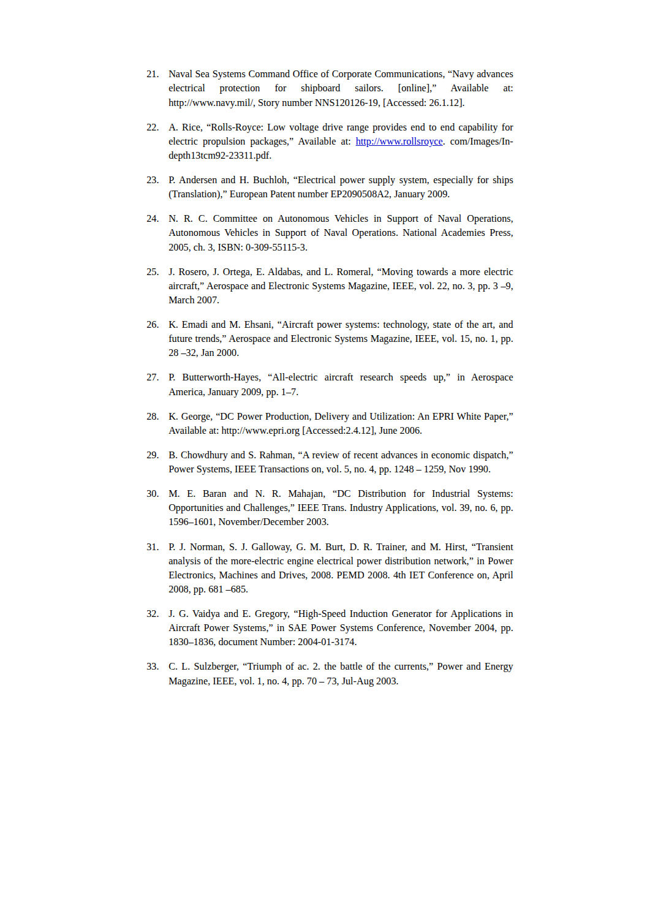Naval Sea Systems Command Office of Corporate Communications, “Navy advances electrical protection for shipboard sailors. [online],” Available at: http://www.navy.mil/, Story number NNS120126-19, [Accessed: 26.1.12].
A. Rice, “Rolls-Royce: Low voltage drive range provides end to end capability for electric propulsion packages,” Available at: http://www.rollsroyce. com/Images/In-depth13tcm92-23311.pdf.
P. Andersen and H. Buchloh, “Electrical power supply system, especially for ships (Translation),” European Patent number EP2090508A2, January 2009.
N. R. C. Committee on Autonomous Vehicles in Support of Naval Operations, Autonomous Vehicles in Support of Naval Operations. National Academies Press, 2005, ch. 3, ISBN: 0-309-55115-3.
J. Rosero, J. Ortega, E. Aldabas, and L. Romeral, “Moving towards a more electric aircraft,” Aerospace and Electronic Systems Magazine, IEEE, vol. 22, no. 3, pp. 3 –9, March 2007.
K. Emadi and M. Ehsani, “Aircraft power systems: technology, state of the art, and future trends,” Aerospace and Electronic Systems Magazine, IEEE, vol. 15, no. 1, pp. 28 –32, Jan 2000.
P. Butterworth-Hayes, “All-electric aircraft research speeds up,” in Aerospace America, January 2009, pp. 1–7.
K. George, “DC Power Production, Delivery and Utilization: An EPRI White Paper,” Available at: http://www.epri.org [Accessed:2.4.12], June 2006.
B. Chowdhury and S. Rahman, “A review of recent advances in economic dispatch,” Power Systems, IEEE Transactions on, vol. 5, no. 4, pp. 1248 – 1259, Nov 1990.
M. E. Baran and N. R. Mahajan, “DC Distribution for Industrial Systems: Opportunities and Challenges,” IEEE Trans. Industry Applications, vol. 39, no. 6, pp. 1596–1601, November/December 2003.
P. J. Norman, S. J. Galloway, G. M. Burt, D. R. Trainer, and M. Hirst, “Transient analysis of the more-electric engine electrical power distribution network,” in Power Electronics, Machines and Drives, 2008. PEMD 2008. 4th IET Conference on, April 2008, pp. 681 –685.
J. G. Vaidya and E. Gregory, “High-Speed Induction Generator for Applications in Aircraft Power Systems,” in SAE Power Systems Conference, November 2004, pp. 1830–1836, document Number: 2004-01-3174.
C. L. Sulzberger, “Triumph of ac. 2. the battle of the currents,” Power and Energy Magazine, IEEE, vol. 1, no. 4, pp. 70 – 73, Jul-Aug 2003.